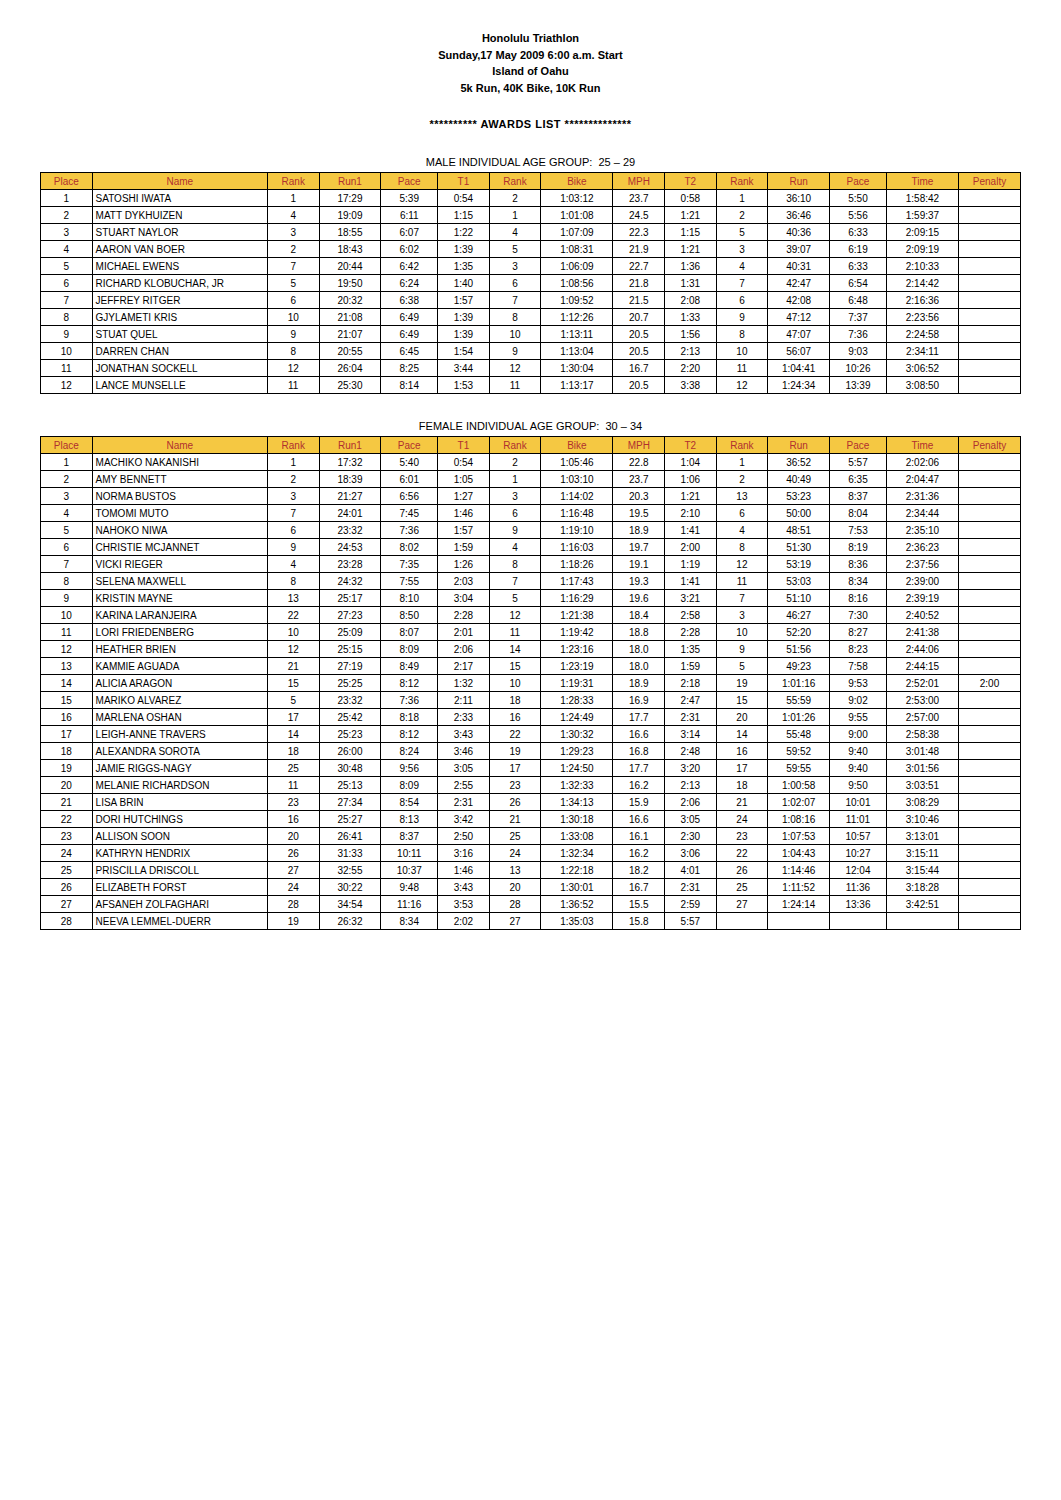Honolulu Triathlon
Sunday,17 May 2009 6:00 a.m. Start
Island of Oahu
5k Run, 40K Bike, 10K Run
********** AWARDS LIST **************
MALE INDIVIDUAL AGE GROUP: 25 – 29
| Place | Name | Rank | Run1 | Pace | T1 | Rank | Bike | MPH | T2 | Rank | Run | Pace | Time | Penalty |
| --- | --- | --- | --- | --- | --- | --- | --- | --- | --- | --- | --- | --- | --- | --- |
| 1 | SATOSHI IWATA | 1 | 17:29 | 5:39 | 0:54 | 2 | 1:03:12 | 23.7 | 0:58 | 1 | 36:10 | 5:50 | 1:58:42 | |
| 2 | MATT DYKHUIZEN | 4 | 19:09 | 6:11 | 1:15 | 1 | 1:01:08 | 24.5 | 1:21 | 2 | 36:46 | 5:56 | 1:59:37 | |
| 3 | STUART NAYLOR | 3 | 18:55 | 6:07 | 1:22 | 4 | 1:07:09 | 22.3 | 1:15 | 5 | 40:36 | 6:33 | 2:09:15 | |
| 4 | AARON VAN BOER | 2 | 18:43 | 6:02 | 1:39 | 5 | 1:08:31 | 21.9 | 1:21 | 3 | 39:07 | 6:19 | 2:09:19 | |
| 5 | MICHAEL EWENS | 7 | 20:44 | 6:42 | 1:35 | 3 | 1:06:09 | 22.7 | 1:36 | 4 | 40:31 | 6:33 | 2:10:33 | |
| 6 | RICHARD KLOBUCHAR, JR | 5 | 19:50 | 6:24 | 1:40 | 6 | 1:08:56 | 21.8 | 1:31 | 7 | 42:47 | 6:54 | 2:14:42 | |
| 7 | JEFFREY RITGER | 6 | 20:32 | 6:38 | 1:57 | 7 | 1:09:52 | 21.5 | 2:08 | 6 | 42:08 | 6:48 | 2:16:36 | |
| 8 | GJYLAMETI KRIS | 10 | 21:08 | 6:49 | 1:39 | 8 | 1:12:26 | 20.7 | 1:33 | 9 | 47:12 | 7:37 | 2:23:56 | |
| 9 | STUAT QUEL | 9 | 21:07 | 6:49 | 1:39 | 10 | 1:13:11 | 20.5 | 1:56 | 8 | 47:07 | 7:36 | 2:24:58 | |
| 10 | DARREN CHAN | 8 | 20:55 | 6:45 | 1:54 | 9 | 1:13:04 | 20.5 | 2:13 | 10 | 56:07 | 9:03 | 2:34:11 | |
| 11 | JONATHAN SOCKELL | 12 | 26:04 | 8:25 | 3:44 | 12 | 1:30:04 | 16.7 | 2:20 | 11 | 1:04:41 | 10:26 | 3:06:52 | |
| 12 | LANCE MUNSELLE | 11 | 25:30 | 8:14 | 1:53 | 11 | 1:13:17 | 20.5 | 3:38 | 12 | 1:24:34 | 13:39 | 3:08:50 | |
FEMALE INDIVIDUAL AGE GROUP: 30 – 34
| Place | Name | Rank | Run1 | Pace | T1 | Rank | Bike | MPH | T2 | Rank | Run | Pace | Time | Penalty |
| --- | --- | --- | --- | --- | --- | --- | --- | --- | --- | --- | --- | --- | --- | --- |
| 1 | MACHIKO NAKANISHI | 1 | 17:32 | 5:40 | 0:54 | 2 | 1:05:46 | 22.8 | 1:04 | 1 | 36:52 | 5:57 | 2:02:06 | |
| 2 | AMY BENNETT | 2 | 18:39 | 6:01 | 1:05 | 1 | 1:03:10 | 23.7 | 1:06 | 2 | 40:49 | 6:35 | 2:04:47 | |
| 3 | NORMA BUSTOS | 3 | 21:27 | 6:56 | 1:27 | 3 | 1:14:02 | 20.3 | 1:21 | 13 | 53:23 | 8:37 | 2:31:36 | |
| 4 | TOMOMI MUTO | 7 | 24:01 | 7:45 | 1:46 | 6 | 1:16:48 | 19.5 | 2:10 | 6 | 50:00 | 8:04 | 2:34:44 | |
| 5 | NAHOKO NIWA | 6 | 23:32 | 7:36 | 1:57 | 9 | 1:19:10 | 18.9 | 1:41 | 4 | 48:51 | 7:53 | 2:35:10 | |
| 6 | CHRISTIE MCJANNET | 9 | 24:53 | 8:02 | 1:59 | 4 | 1:16:03 | 19.7 | 2:00 | 8 | 51:30 | 8:19 | 2:36:23 | |
| 7 | VICKI RIEGER | 4 | 23:28 | 7:35 | 1:26 | 8 | 1:18:26 | 19.1 | 1:19 | 12 | 53:19 | 8:36 | 2:37:56 | |
| 8 | SELENA MAXWELL | 8 | 24:32 | 7:55 | 2:03 | 7 | 1:17:43 | 19.3 | 1:41 | 11 | 53:03 | 8:34 | 2:39:00 | |
| 9 | KRISTIN MAYNE | 13 | 25:17 | 8:10 | 3:04 | 5 | 1:16:29 | 19.6 | 3:21 | 7 | 51:10 | 8:16 | 2:39:19 | |
| 10 | KARINA LARANJEIRA | 22 | 27:23 | 8:50 | 2:28 | 12 | 1:21:38 | 18.4 | 2:58 | 3 | 46:27 | 7:30 | 2:40:52 | |
| 11 | LORI FRIEDENBERG | 10 | 25:09 | 8:07 | 2:01 | 11 | 1:19:42 | 18.8 | 2:28 | 10 | 52:20 | 8:27 | 2:41:38 | |
| 12 | HEATHER BRIEN | 12 | 25:15 | 8:09 | 2:06 | 14 | 1:23:16 | 18.0 | 1:35 | 9 | 51:56 | 8:23 | 2:44:06 | |
| 13 | KAMMIE AGUADA | 21 | 27:19 | 8:49 | 2:17 | 15 | 1:23:19 | 18.0 | 1:59 | 5 | 49:23 | 7:58 | 2:44:15 | |
| 14 | ALICIA ARAGON | 15 | 25:25 | 8:12 | 1:32 | 10 | 1:19:31 | 18.9 | 2:18 | 19 | 1:01:16 | 9:53 | 2:52:01 | 2:00 |
| 15 | MARIKO ALVAREZ | 5 | 23:32 | 7:36 | 2:11 | 18 | 1:28:33 | 16.9 | 2:47 | 15 | 55:59 | 9:02 | 2:53:00 | |
| 16 | MARLENA OSHAN | 17 | 25:42 | 8:18 | 2:33 | 16 | 1:24:49 | 17.7 | 2:31 | 20 | 1:01:26 | 9:55 | 2:57:00 | |
| 17 | LEIGH-ANNE TRAVERS | 14 | 25:23 | 8:12 | 3:43 | 22 | 1:30:32 | 16.6 | 3:14 | 14 | 55:48 | 9:00 | 2:58:38 | |
| 18 | ALEXANDRA SOROTA | 18 | 26:00 | 8:24 | 3:46 | 19 | 1:29:23 | 16.8 | 2:48 | 16 | 59:52 | 9:40 | 3:01:48 | |
| 19 | JAMIE RIGGS-NAGY | 25 | 30:48 | 9:56 | 3:05 | 17 | 1:24:50 | 17.7 | 3:20 | 17 | 59:55 | 9:40 | 3:01:56 | |
| 20 | MELANIE RICHARDSON | 11 | 25:13 | 8:09 | 2:55 | 23 | 1:32:33 | 16.2 | 2:13 | 18 | 1:00:58 | 9:50 | 3:03:51 | |
| 21 | LISA BRIN | 23 | 27:34 | 8:54 | 2:31 | 26 | 1:34:13 | 15.9 | 2:06 | 21 | 1:02:07 | 10:01 | 3:08:29 | |
| 22 | DORI HUTCHINGS | 16 | 25:27 | 8:13 | 3:42 | 21 | 1:30:18 | 16.6 | 3:05 | 24 | 1:08:16 | 11:01 | 3:10:46 | |
| 23 | ALLISON SOON | 20 | 26:41 | 8:37 | 2:50 | 25 | 1:33:08 | 16.1 | 2:30 | 23 | 1:07:53 | 10:57 | 3:13:01 | |
| 24 | KATHRYN HENDRIX | 26 | 31:33 | 10:11 | 3:16 | 24 | 1:32:34 | 16.2 | 3:06 | 22 | 1:04:43 | 10:27 | 3:15:11 | |
| 25 | PRISCILLA DRISCOLL | 27 | 32:55 | 10:37 | 1:46 | 13 | 1:22:18 | 18.2 | 4:01 | 26 | 1:14:46 | 12:04 | 3:15:44 | |
| 26 | ELIZABETH FORST | 24 | 30:22 | 9:48 | 3:43 | 20 | 1:30:01 | 16.7 | 2:31 | 25 | 1:11:52 | 11:36 | 3:18:28 | |
| 27 | AFSANEH ZOLFAGHARI | 28 | 34:54 | 11:16 | 3:53 | 28 | 1:36:52 | 15.5 | 2:59 | 27 | 1:24:14 | 13:36 | 3:42:51 | |
| 28 | NEEVA LEMMEL-DUERR | 19 | 26:32 | 8:34 | 2:02 | 27 | 1:35:03 | 15.8 | 5:57 | | | | | |